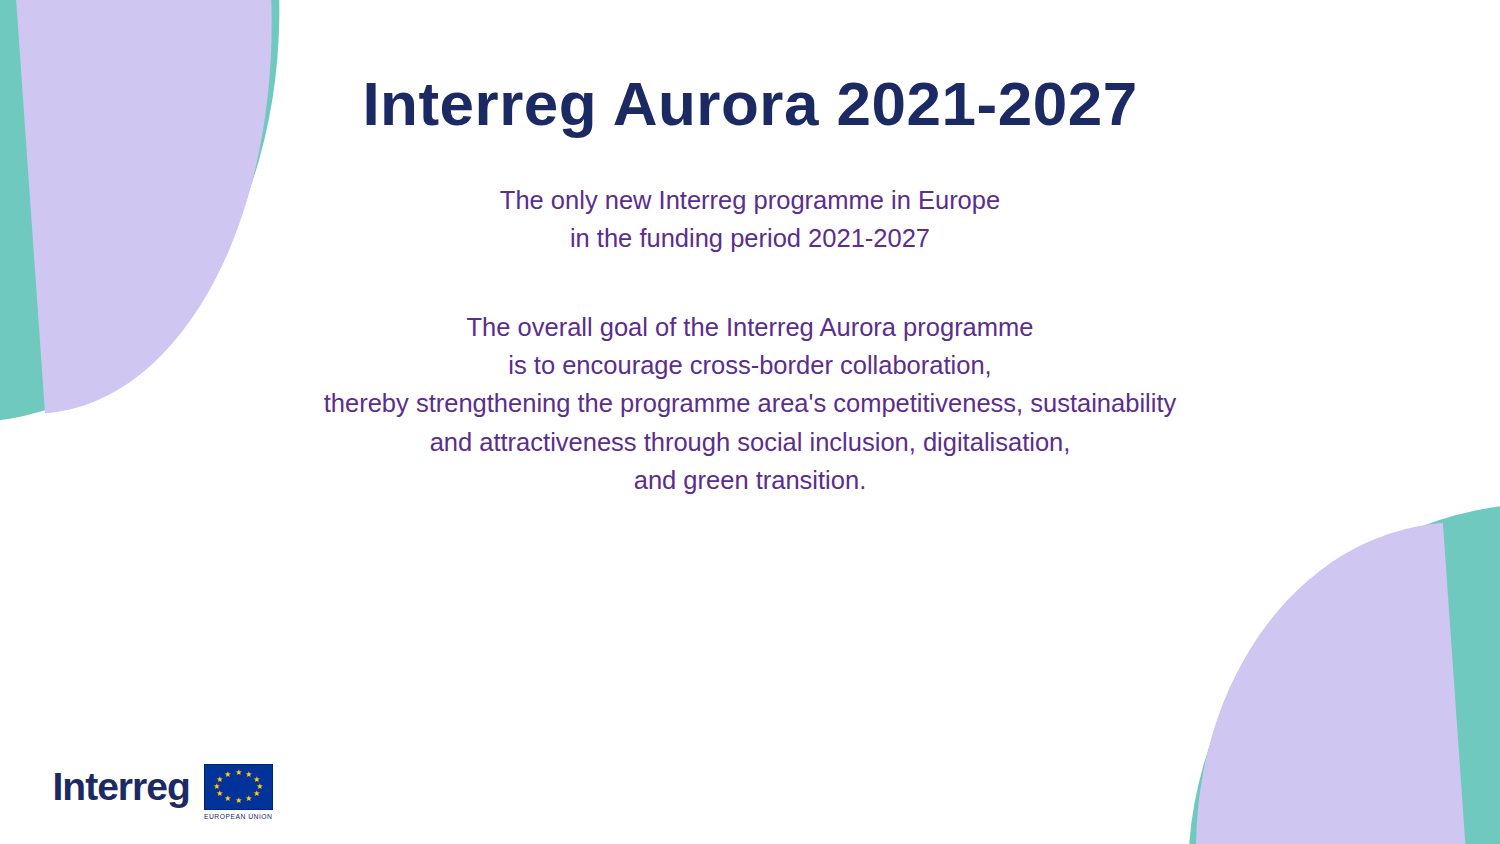Interreg Aurora 2021-2027
The only new Interreg programme in Europe
in the funding period 2021-2027
The overall goal of the Interreg Aurora programme
is to encourage cross-border collaboration,
thereby strengthening the programme area's competitiveness, sustainability
and attractiveness through social inclusion, digitalisation,
and green transition.
Interreg
★ ★ ★ ★ ★ ★ ★ ★ ★ ★ ★ ★
EUROPEAN UNION